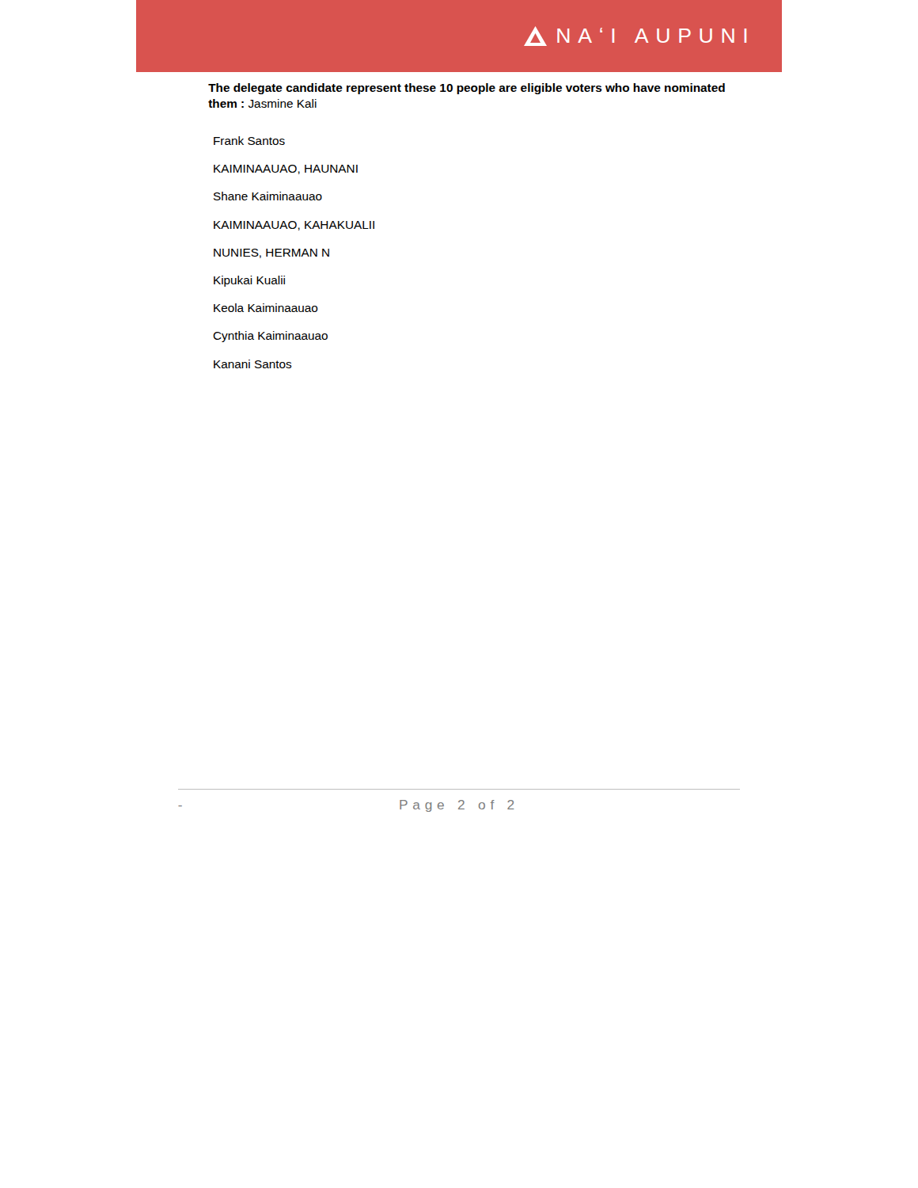NAʻI AUPUNI
The delegate candidate represent these 10 people are eligible voters who have nominated them : Jasmine Kali
Frank Santos
KAIMINAAUAO, HAUNANI
Shane Kaiminaauao
KAIMINAAUAO, KAHAKUALII
NUNIES, HERMAN N
Kipukai Kualii
Keola Kaiminaauao
Cynthia Kaiminaauao
Kanani Santos
-
Page 2 of 2